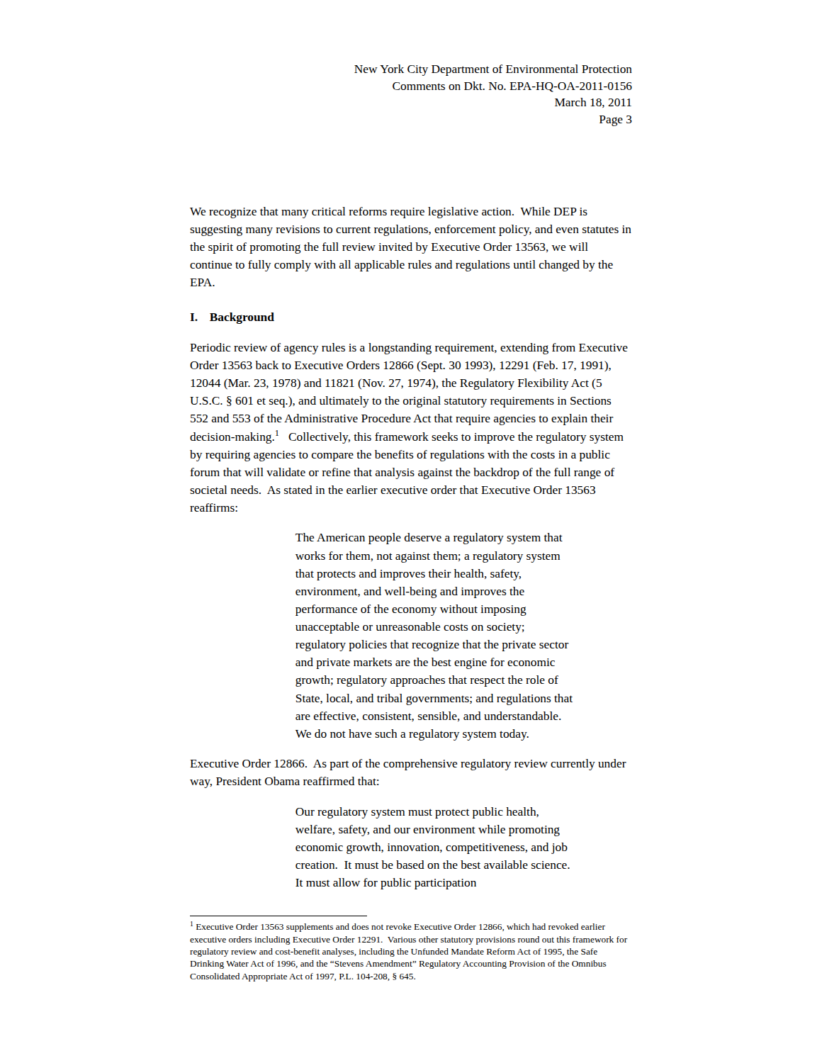New York City Department of Environmental Protection
Comments on Dkt. No. EPA-HQ-OA-2011-0156
March 18, 2011
Page 3
We recognize that many critical reforms require legislative action. While DEP is suggesting many revisions to current regulations, enforcement policy, and even statutes in the spirit of promoting the full review invited by Executive Order 13563, we will continue to fully comply with all applicable rules and regulations until changed by the EPA.
I. Background
Periodic review of agency rules is a longstanding requirement, extending from Executive Order 13563 back to Executive Orders 12866 (Sept. 30 1993), 12291 (Feb. 17, 1991), 12044 (Mar. 23, 1978) and 11821 (Nov. 27, 1974), the Regulatory Flexibility Act (5 U.S.C. § 601 et seq.), and ultimately to the original statutory requirements in Sections 552 and 553 of the Administrative Procedure Act that require agencies to explain their decision-making.1 Collectively, this framework seeks to improve the regulatory system by requiring agencies to compare the benefits of regulations with the costs in a public forum that will validate or refine that analysis against the backdrop of the full range of societal needs. As stated in the earlier executive order that Executive Order 13563 reaffirms:
The American people deserve a regulatory system that works for them, not against them; a regulatory system that protects and improves their health, safety, environment, and well-being and improves the performance of the economy without imposing unacceptable or unreasonable costs on society; regulatory policies that recognize that the private sector and private markets are the best engine for economic growth; regulatory approaches that respect the role of State, local, and tribal governments; and regulations that are effective, consistent, sensible, and understandable. We do not have such a regulatory system today.
Executive Order 12866. As part of the comprehensive regulatory review currently under way, President Obama reaffirmed that:
Our regulatory system must protect public health, welfare, safety, and our environment while promoting economic growth, innovation, competitiveness, and job creation. It must be based on the best available science. It must allow for public participation
1 Executive Order 13563 supplements and does not revoke Executive Order 12866, which had revoked earlier executive orders including Executive Order 12291. Various other statutory provisions round out this framework for regulatory review and cost-benefit analyses, including the Unfunded Mandate Reform Act of 1995, the Safe Drinking Water Act of 1996, and the “Stevens Amendment” Regulatory Accounting Provision of the Omnibus Consolidated Appropriate Act of 1997, P.L. 104-208, § 645.